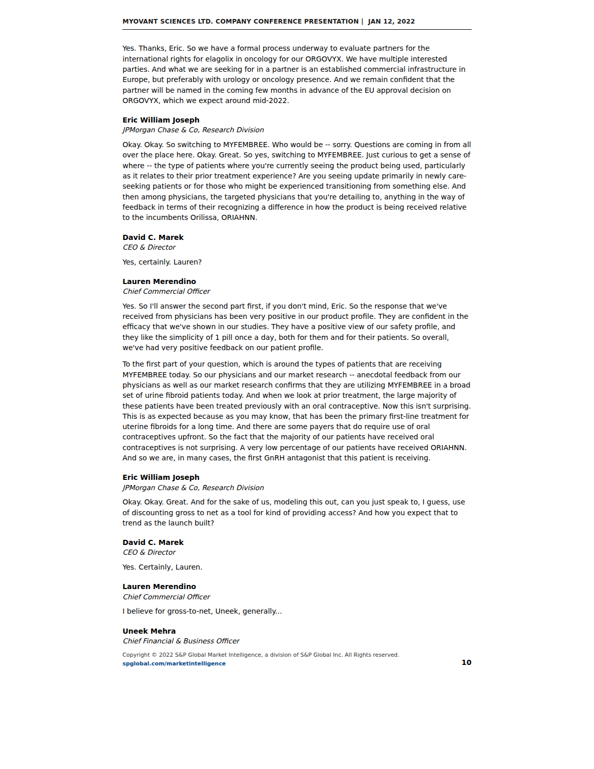MYOVANT SCIENCES LTD. COMPANY CONFERENCE PRESENTATION | JAN 12, 2022
Yes. Thanks, Eric. So we have a formal process underway to evaluate partners for the international rights for elagolix in oncology for our ORGOVYX. We have multiple interested parties. And what we are seeking for in a partner is an established commercial infrastructure in Europe, but preferably with urology or oncology presence. And we remain confident that the partner will be named in the coming few months in advance of the EU approval decision on ORGOVYX, which we expect around mid-2022.
Eric William Joseph
JPMorgan Chase & Co, Research Division
Okay. Okay. So switching to MYFEMBREE. Who would be -- sorry. Questions are coming in from all over the place here. Okay. Great. So yes, switching to MYFEMBREE. Just curious to get a sense of where -- the type of patients where you're currently seeing the product being used, particularly as it relates to their prior treatment experience? Are you seeing update primarily in newly care-seeking patients or for those who might be experienced transitioning from something else. And then among physicians, the targeted physicians that you're detailing to, anything in the way of feedback in terms of their recognizing a difference in how the product is being received relative to the incumbents Orilissa, ORIAHNN.
David C. Marek
CEO & Director
Yes, certainly. Lauren?
Lauren Merendino
Chief Commercial Officer
Yes. So I'll answer the second part first, if you don't mind, Eric. So the response that we've received from physicians has been very positive in our product profile. They are confident in the efficacy that we've shown in our studies. They have a positive view of our safety profile, and they like the simplicity of 1 pill once a day, both for them and for their patients. So overall, we've had very positive feedback on our patient profile.
To the first part of your question, which is around the types of patients that are receiving MYFEMBREE today. So our physicians and our market research -- anecdotal feedback from our physicians as well as our market research confirms that they are utilizing MYFEMBREE in a broad set of urine fibroid patients today. And when we look at prior treatment, the large majority of these patients have been treated previously with an oral contraceptive. Now this isn't surprising. This is as expected because as you may know, that has been the primary first-line treatment for uterine fibroids for a long time. And there are some payers that do require use of oral contraceptives upfront. So the fact that the majority of our patients have received oral contraceptives is not surprising. A very low percentage of our patients have received ORIAHNN. And so we are, in many cases, the first GnRH antagonist that this patient is receiving.
Eric William Joseph
JPMorgan Chase & Co, Research Division
Okay. Okay. Great. And for the sake of us, modeling this out, can you just speak to, I guess, use of discounting gross to net as a tool for kind of providing access? And how you expect that to trend as the launch built?
David C. Marek
CEO & Director
Yes. Certainly, Lauren.
Lauren Merendino
Chief Commercial Officer
I believe for gross-to-net, Uneek, generally...
Uneek Mehra
Chief Financial & Business Officer
Copyright © 2022 S&P Global Market Intelligence, a division of S&P Global Inc. All Rights reserved.
spglobal.com/marketintelligence
10